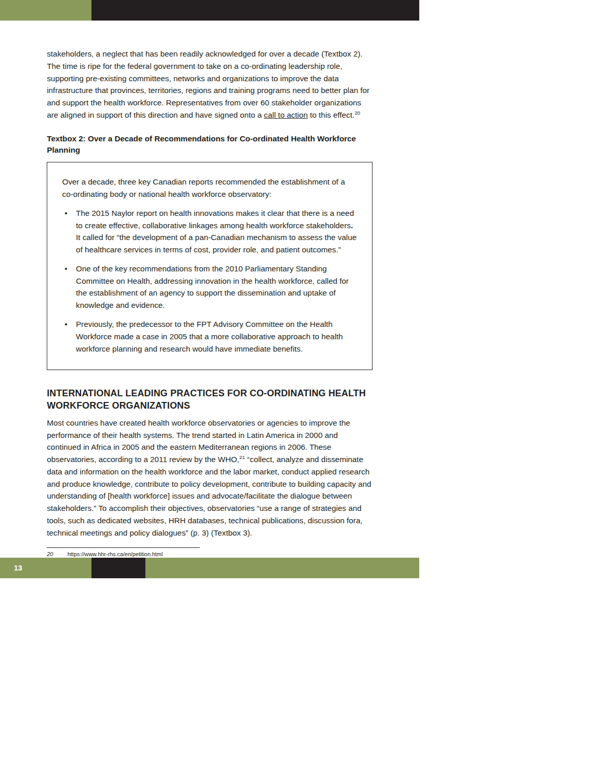stakeholders, a neglect that has been readily acknowledged for over a decade (Textbox 2). The time is ripe for the federal government to take on a co-ordinating leadership role, supporting pre-existing committees, networks and organizations to improve the data infrastructure that provinces, territories, regions and training programs need to better plan for and support the health workforce. Representatives from over 60 stakeholder organizations are aligned in support of this direction and have signed onto a call to action to this effect.20
Textbox 2: Over a Decade of Recommendations for Co-ordinated Health Workforce Planning
Over a decade, three key Canadian reports recommended the establishment of a co-ordinating body or national health workforce observatory:
The 2015 Naylor report on health innovations makes it clear that there is a need to create effective, collaborative linkages among health workforce stakeholders. It called for “the development of a pan-Canadian mechanism to assess the value of healthcare services in terms of cost, provider role, and patient outcomes.”
One of the key recommendations from the 2010 Parliamentary Standing Committee on Health, addressing innovation in the health workforce, called for the establishment of an agency to support the dissemination and uptake of knowledge and evidence.
Previously, the predecessor to the FPT Advisory Committee on the Health Workforce made a case in 2005 that a more collaborative approach to health workforce planning and research would have immediate benefits.
INTERNATIONAL LEADING PRACTICES FOR CO-ORDINATING HEALTH WORKFORCE ORGANIZATIONS
Most countries have created health workforce observatories or agencies to improve the performance of their health systems. The trend started in Latin America in 2000 and continued in Africa in 2005 and the eastern Mediterranean regions in 2006. These observatories, according to a 2011 review by the WHO,21 “collect, analyze and disseminate data and information on the health workforce and the labor market, conduct applied research and produce knowledge, contribute to policy development, contribute to building capacity and understanding of [health workforce] issues and advocate/facilitate the dialogue between stakeholders.” To accomplish their objectives, observatories “use a range of strategies and tools, such as dedicated websites, HRH databases, technical publications, discussion fora, technical meetings and policy dialogues” (p. 3) (Textbox 3).
20
https://www.hhr-rhs.ca/en/petition.html
21
World Health Organization, “Human Resources for Health Observatories: An Overview,” Global Meeting of HRH Observatories, “Evidence-informed HRH policies: The Contribution of HRH Observatories,” Lisbon, July 4–7, 2011.
13